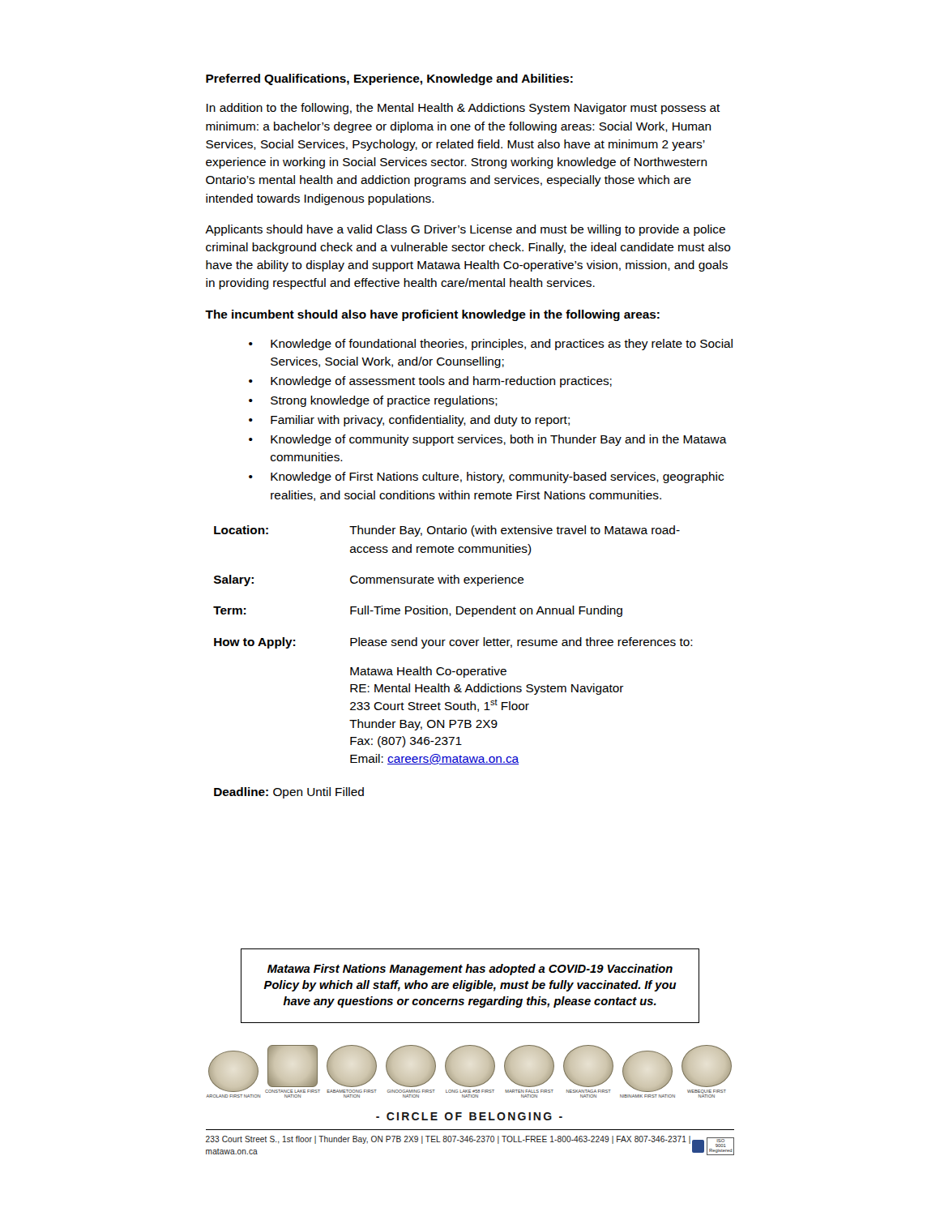Preferred Qualifications, Experience, Knowledge and Abilities:
In addition to the following, the Mental Health & Addictions System Navigator must possess at minimum: a bachelor’s degree or diploma in one of the following areas: Social Work, Human Services, Social Services, Psychology, or related field. Must also have at minimum 2 years’ experience in working in Social Services sector. Strong working knowledge of Northwestern Ontario’s mental health and addiction programs and services, especially those which are intended towards Indigenous populations.
Applicants should have a valid Class G Driver’s License and must be willing to provide a police criminal background check and a vulnerable sector check. Finally, the ideal candidate must also have the ability to display and support Matawa Health Co-operative’s vision, mission, and goals in providing respectful and effective health care/mental health services.
The incumbent should also have proficient knowledge in the following areas:
Knowledge of foundational theories, principles, and practices as they relate to Social Services, Social Work, and/or Counselling;
Knowledge of assessment tools and harm-reduction practices;
Strong knowledge of practice regulations;
Familiar with privacy, confidentiality, and duty to report;
Knowledge of community support services, both in Thunder Bay and in the Matawa communities.
Knowledge of First Nations culture, history, community-based services, geographic realities, and social conditions within remote First Nations communities.
| Location: | Thunder Bay, Ontario (with extensive travel to Matawa road-access and remote communities) |
| Salary: | Commensurate with experience |
| Term: | Full-Time Position, Dependent on Annual Funding |
| How to Apply: | Please send your cover letter, resume and three references to: Matawa Health Co-operative RE: Mental Health & Addictions System Navigator 233 Court Street South, 1 st Floor Thunder Bay, ON P7B 2X9 Fax: (807) 346-2371 Email: careers@matawa.on.ca |
Deadline: Open Until Filled
Matawa First Nations Management has adopted a COVID-19 Vaccination Policy by which all staff, who are eligible, must be fully vaccinated. If you have any questions or concerns regarding this, please contact us.
AROLAND FIRST NATION
CONSTANCE LAKE FIRST NATION
EABAMETOONG FIRST NATION
GINOOGAMING FIRST NATION
LONG LAKE #58 FIRST NATION
MARTEN FALLS FIRST NATION
NESKANTAGA FIRST NATION
NIBINAMIK FIRST NATION
WEBEQUIE FIRST NATION
- CIRCLE OF BELONGING -
233 Court Street S., 1st floor | Thunder Bay, ON P7B 2X9 | TEL 807-346-2370 | TOLL-FREE 1-800-463-2249 | FAX 807-346-2371 | matawa.on.ca ISO
9001
Registered